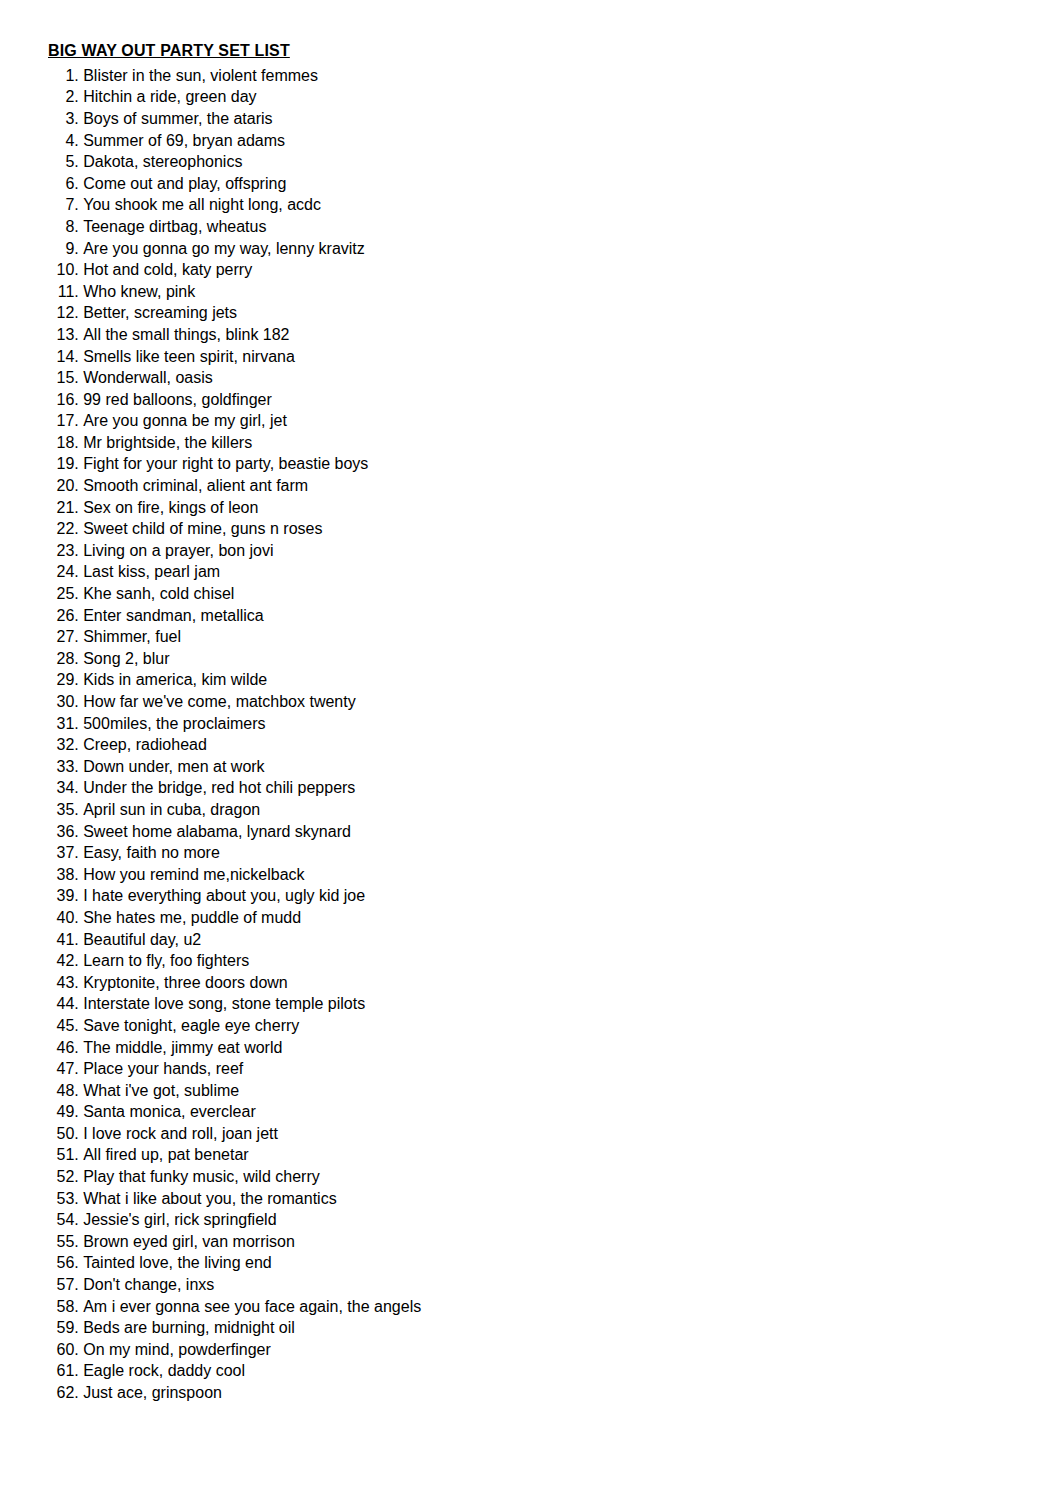BIG WAY OUT PARTY SET LIST
Blister in the sun, violent femmes
Hitchin a ride, green day
Boys of summer, the ataris
Summer of 69, bryan adams
Dakota, stereophonics
Come out and play, offspring
You shook me all night long, acdc
Teenage dirtbag, wheatus
Are you gonna go my way, lenny kravitz
Hot and cold, katy perry
Who knew, pink
Better, screaming jets
All the small things, blink 182
Smells like teen spirit, nirvana
Wonderwall, oasis
99 red balloons, goldfinger
Are you gonna be my girl, jet
Mr brightside, the killers
Fight for your right to party, beastie boys
Smooth criminal, alient ant farm
Sex on fire, kings of leon
Sweet child of mine, guns n roses
Living on a prayer, bon jovi
Last kiss, pearl jam
Khe sanh, cold chisel
Enter sandman, metallica
Shimmer, fuel
Song 2, blur
Kids in america, kim wilde
How far we've come, matchbox twenty
500miles, the proclaimers
Creep, radiohead
Down under, men at work
Under the bridge, red hot chili peppers
April sun in cuba, dragon
Sweet home alabama, lynard skynard
Easy, faith no more
How you remind me,nickelback
I hate everything about you, ugly kid joe
She hates me, puddle of mudd
Beautiful day, u2
Learn to fly, foo fighters
Kryptonite, three doors down
Interstate love song, stone temple pilots
Save tonight, eagle eye cherry
The middle, jimmy eat world
Place your hands, reef
What i've got, sublime
Santa monica, everclear
I love rock and roll, joan jett
All fired up, pat benetar
Play that funky music, wild cherry
What i like about you, the romantics
Jessie's girl, rick springfield
Brown eyed girl, van morrison
Tainted love, the living end
Don't change, inxs
Am i ever gonna see you face again, the angels
Beds are burning, midnight oil
On my mind, powderfinger
Eagle rock, daddy cool
Just ace, grinspoon